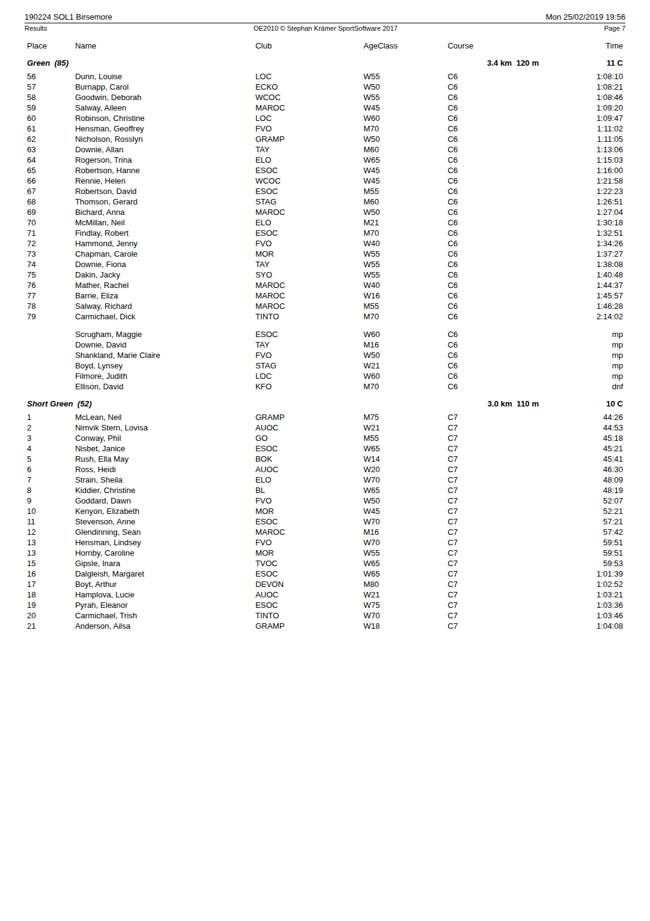190224 SOL1 Birsemore
Mon 25/02/2019 19:56
Results
OE2010 © Stephan Krämer SportSoftware 2017
Page 7
| Place | Name | Club | AgeClass | Course | Time |
| --- | --- | --- | --- | --- | --- |
| Green (85) | 3.4 km 120 m | 11 C |
| 56 | Dunn, Louise | LOC | W55 | C6 | 1:08:10 |
| 57 | Burnapp, Carol | ECKO | W50 | C6 | 1:08:21 |
| 58 | Goodwin, Deborah | WCOC | W55 | C6 | 1:08:46 |
| 59 | Salway, Aileen | MAROC | W45 | C6 | 1:09:20 |
| 60 | Robinson, Christine | LOC | W60 | C6 | 1:09:47 |
| 61 | Hensman, Geoffrey | FVO | M70 | C6 | 1:11:02 |
| 62 | Nicholson, Rosslyn | GRAMP | W50 | C6 | 1:11:05 |
| 63 | Downie, Allan | TAY | M60 | C6 | 1:13:06 |
| 64 | Rogerson, Trina | ELO | W65 | C6 | 1:15:03 |
| 65 | Robertson, Hanne | ESOC | W45 | C6 | 1:16:00 |
| 66 | Rennie, Helen | WCOC | W45 | C6 | 1:21:58 |
| 67 | Robertson, David | ESOC | M55 | C6 | 1:22:23 |
| 68 | Thomson, Gerard | STAG | M60 | C6 | 1:26:51 |
| 69 | Bichard, Anna | MAROC | W50 | C6 | 1:27:04 |
| 70 | McMillan, Neil | ELO | M21 | C6 | 1:30:18 |
| 71 | Findlay, Robert | ESOC | M70 | C6 | 1:32:51 |
| 72 | Hammond, Jenny | FVO | W40 | C6 | 1:34:26 |
| 73 | Chapman, Carole | MOR | W55 | C6 | 1:37:27 |
| 74 | Downie, Fiona | TAY | W55 | C6 | 1:38:08 |
| 75 | Dakin, Jacky | SYO | W55 | C6 | 1:40:48 |
| 76 | Mather, Rachel | MAROC | W40 | C6 | 1:44:37 |
| 77 | Barrie, Eliza | MAROC | W16 | C6 | 1:45:57 |
| 78 | Salway, Richard | MAROC | M55 | C6 | 1:46:28 |
| 79 | Carmichael, Dick | TINTO | M70 | C6 | 2:14:02 |
| | Scrugham, Maggie | ESOC | W60 | C6 | mp |
| | Downie, David | TAY | M16 | C6 | mp |
| | Shankland, Marie Claire | FVO | W50 | C6 | mp |
| | Boyd, Lynsey | STAG | W21 | C6 | mp |
| | Filmore, Judith | LOC | W60 | C6 | mp |
| | Ellison, David | KFO | M70 | C6 | dnf |
| Short Green (52) | 3.0 km 110 m | 10 C |
| 1 | McLean, Neil | GRAMP | M75 | C7 | 44:26 |
| 2 | Nimvik Stern, Lovisa | AUOC | W21 | C7 | 44:53 |
| 3 | Conway, Phil | GO | M55 | C7 | 45:18 |
| 4 | Nisbet, Janice | ESOC | W65 | C7 | 45:21 |
| 5 | Rush, Ella May | BOK | W14 | C7 | 45:41 |
| 6 | Ross, Heidi | AUOC | W20 | C7 | 46:30 |
| 7 | Strain, Sheila | ELO | W70 | C7 | 48:09 |
| 8 | Kiddier, Christine | BL | W65 | C7 | 48:19 |
| 9 | Goddard, Dawn | FVO | W50 | C7 | 52:07 |
| 10 | Kenyon, Elizabeth | MOR | W45 | C7 | 52:21 |
| 11 | Stevenson, Anne | ESOC | W70 | C7 | 57:21 |
| 12 | Glendinning, Sean | MAROC | M16 | C7 | 57:42 |
| 13 | Hensman, Lindsey | FVO | W70 | C7 | 59:51 |
| 13 | Hornby, Caroline | MOR | W55 | C7 | 59:51 |
| 15 | Gipsle, Inara | TVOC | W65 | C7 | 59:53 |
| 16 | Dalgleish, Margaret | ESOC | W65 | C7 | 1:01:39 |
| 17 | Boyt, Arthur | DEVON | M80 | C7 | 1:02:52 |
| 18 | Hamplova, Lucie | AUOC | W21 | C7 | 1:03:21 |
| 19 | Pyrah, Eleanor | ESOC | W75 | C7 | 1:03:36 |
| 20 | Carmichael, Trish | TINTO | W70 | C7 | 1:03:46 |
| 21 | Anderson, Ailsa | GRAMP | W18 | C7 | 1:04:08 |